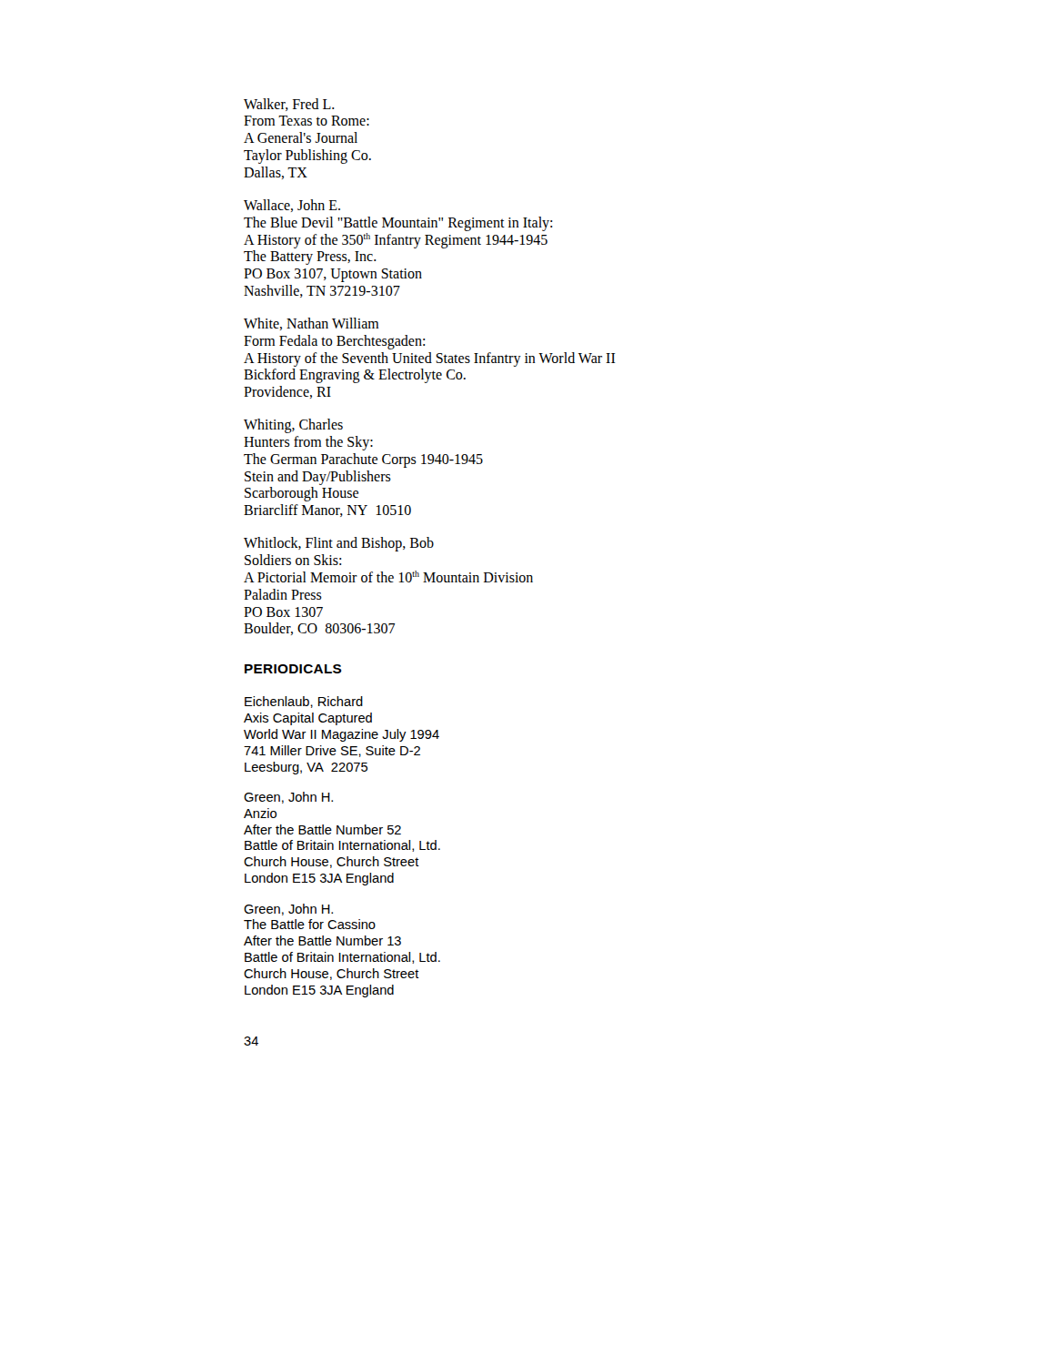Walker, Fred L.
From Texas to Rome:
A General's Journal
Taylor Publishing Co.
Dallas, TX
Wallace, John E.
The Blue Devil "Battle Mountain" Regiment in Italy:
A History of the 350th Infantry Regiment 1944-1945
The Battery Press, Inc.
PO Box 3107, Uptown Station
Nashville, TN 37219-3107
White, Nathan William
Form Fedala to Berchtesgaden:
A History of the Seventh United States Infantry in World War II
Bickford Engraving & Electrolyte Co.
Providence, RI
Whiting, Charles
Hunters from the Sky:
The German Parachute Corps 1940-1945
Stein and Day/Publishers
Scarborough House
Briarcliff Manor, NY 10510
Whitlock, Flint and Bishop, Bob
Soldiers on Skis:
A Pictorial Memoir of the 10th Mountain Division
Paladin Press
PO Box 1307
Boulder, CO 80306-1307
PERIODICALS
Eichenlaub, Richard
Axis Capital Captured
World War II Magazine July 1994
741 Miller Drive SE, Suite D-2
Leesburg, VA 22075
Green, John H.
Anzio
After the Battle Number 52
Battle of Britain International, Ltd.
Church House, Church Street
London E15 3JA England
Green, John H.
The Battle for Cassino
After the Battle Number 13
Battle of Britain International, Ltd.
Church House, Church Street
London E15 3JA England
34